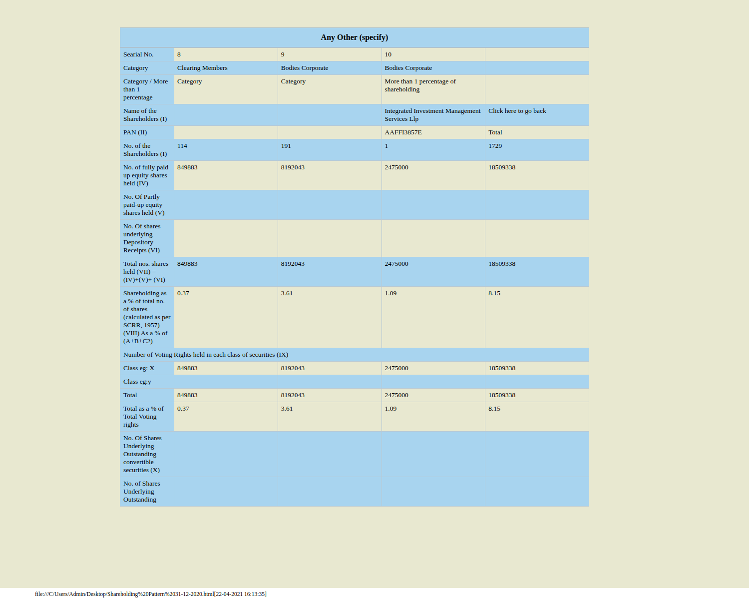Any Other (specify)
| Searial No. | 8 | 9 | 10 | |
| Category | Clearing Members | Bodies Corporate | Bodies Corporate | |
| Category / More than 1 percentage | Category | Category | More than 1 percentage of shareholding | |
| Name of the Shareholders (I) | | | Integrated Investment Management Services Llp | Click here to go back |
| PAN (II) | | | AAFFI3857E | Total |
| No. of the Shareholders (I) | 114 | 191 | 1 | 1729 |
| No. of fully paid up equity shares held (IV) | 849883 | 8192043 | 2475000 | 18509338 |
| No. Of Partly paid-up equity shares held (V) | | | | |
| No. Of shares underlying Depository Receipts (VI) | | | | |
| Total nos. shares held (VII) = (IV)+(V)+ (VI) | 849883 | 8192043 | 2475000 | 18509338 |
| Shareholding as a % of total no. of shares (calculated as per SCRR, 1957) (VIII) As a % of (A+B+C2) | 0.37 | 3.61 | 1.09 | 8.15 |
| Number of Voting Rights held in each class of securities (IX) |
| Class eg: X | 849883 | 8192043 | 2475000 | 18509338 |
| Class eg:y | | | | |
| Total | 849883 | 8192043 | 2475000 | 18509338 |
| Total as a % of Total Voting rights | 0.37 | 3.61 | 1.09 | 8.15 |
| No. Of Shares Underlying Outstanding convertible securities (X) | | | | |
| No. of Shares Underlying Outstanding | | | | |
file:///C/Users/Admin/Desktop/Shareholding%20Pattern%2031-12-2020.html[22-04-2021 16:13:35]